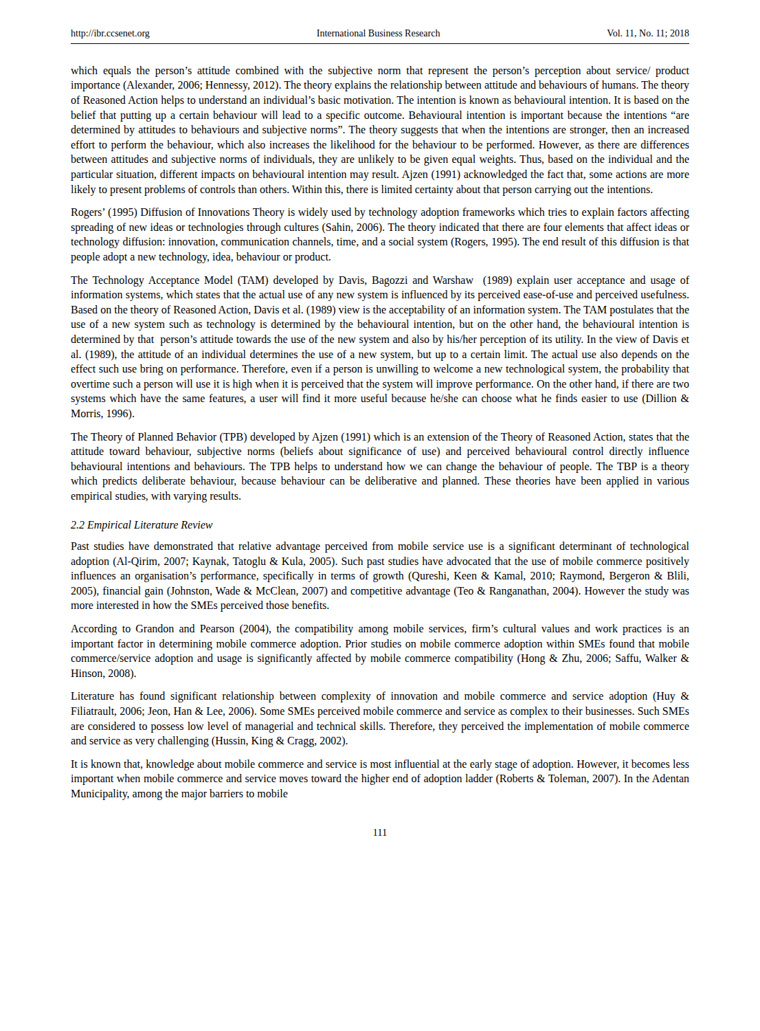http://ibr.ccsenet.org International Business Research Vol. 11, No. 11; 2018
which equals the person’s attitude combined with the subjective norm that represent the person’s perception about service/ product importance (Alexander, 2006; Hennessy, 2012). The theory explains the relationship between attitude and behaviours of humans. The theory of Reasoned Action helps to understand an individual’s basic motivation. The intention is known as behavioural intention. It is based on the belief that putting up a certain behaviour will lead to a specific outcome. Behavioural intention is important because the intentions “are determined by attitudes to behaviours and subjective norms”. The theory suggests that when the intentions are stronger, then an increased effort to perform the behaviour, which also increases the likelihood for the behaviour to be performed. However, as there are differences between attitudes and subjective norms of individuals, they are unlikely to be given equal weights. Thus, based on the individual and the particular situation, different impacts on behavioural intention may result. Ajzen (1991) acknowledged the fact that, some actions are more likely to present problems of controls than others. Within this, there is limited certainty about that person carrying out the intentions.
Rogers’ (1995) Diffusion of Innovations Theory is widely used by technology adoption frameworks which tries to explain factors affecting spreading of new ideas or technologies through cultures (Sahin, 2006). The theory indicated that there are four elements that affect ideas or technology diffusion: innovation, communication channels, time, and a social system (Rogers, 1995). The end result of this diffusion is that people adopt a new technology, idea, behaviour or product.
The Technology Acceptance Model (TAM) developed by Davis, Bagozzi and Warshaw (1989) explain user acceptance and usage of information systems, which states that the actual use of any new system is influenced by its perceived ease-of-use and perceived usefulness. Based on the theory of Reasoned Action, Davis et al. (1989) view is the acceptability of an information system. The TAM postulates that the use of a new system such as technology is determined by the behavioural intention, but on the other hand, the behavioural intention is determined by that person’s attitude towards the use of the new system and also by his/her perception of its utility. In the view of Davis et al. (1989), the attitude of an individual determines the use of a new system, but up to a certain limit. The actual use also depends on the effect such use bring on performance. Therefore, even if a person is unwilling to welcome a new technological system, the probability that overtime such a person will use it is high when it is perceived that the system will improve performance. On the other hand, if there are two systems which have the same features, a user will find it more useful because he/she can choose what he finds easier to use (Dillion & Morris, 1996).
The Theory of Planned Behavior (TPB) developed by Ajzen (1991) which is an extension of the Theory of Reasoned Action, states that the attitude toward behaviour, subjective norms (beliefs about significance of use) and perceived behavioural control directly influence behavioural intentions and behaviours. The TPB helps to understand how we can change the behaviour of people. The TBP is a theory which predicts deliberate behaviour, because behaviour can be deliberative and planned. These theories have been applied in various empirical studies, with varying results.
2.2 Empirical Literature Review
Past studies have demonstrated that relative advantage perceived from mobile service use is a significant determinant of technological adoption (Al-Qirim, 2007; Kaynak, Tatoglu & Kula, 2005). Such past studies have advocated that the use of mobile commerce positively influences an organisation’s performance, specifically in terms of growth (Qureshi, Keen & Kamal, 2010; Raymond, Bergeron & Blili, 2005), financial gain (Johnston, Wade & McClean, 2007) and competitive advantage (Teo & Ranganathan, 2004). However the study was more interested in how the SMEs perceived those benefits.
According to Grandon and Pearson (2004), the compatibility among mobile services, firm’s cultural values and work practices is an important factor in determining mobile commerce adoption. Prior studies on mobile commerce adoption within SMEs found that mobile commerce/service adoption and usage is significantly affected by mobile commerce compatibility (Hong & Zhu, 2006; Saffu, Walker & Hinson, 2008).
Literature has found significant relationship between complexity of innovation and mobile commerce and service adoption (Huy & Filiatrault, 2006; Jeon, Han & Lee, 2006). Some SMEs perceived mobile commerce and service as complex to their businesses. Such SMEs are considered to possess low level of managerial and technical skills. Therefore, they perceived the implementation of mobile commerce and service as very challenging (Hussin, King & Cragg, 2002).
It is known that, knowledge about mobile commerce and service is most influential at the early stage of adoption. However, it becomes less important when mobile commerce and service moves toward the higher end of adoption ladder (Roberts & Toleman, 2007). In the Adentan Municipality, among the major barriers to mobile
111